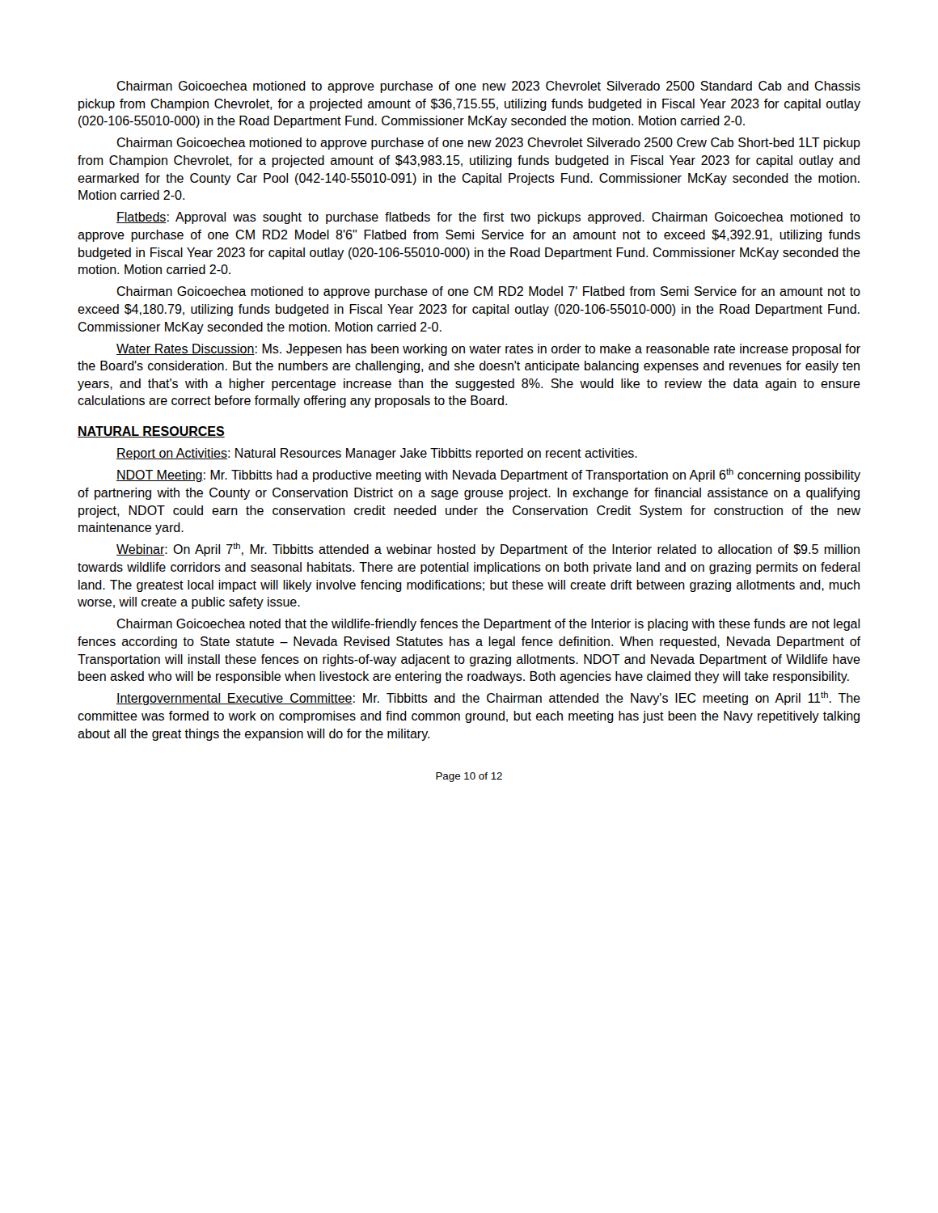Chairman Goicoechea motioned to approve purchase of one new 2023 Chevrolet Silverado 2500 Standard Cab and Chassis pickup from Champion Chevrolet, for a projected amount of $36,715.55, utilizing funds budgeted in Fiscal Year 2023 for capital outlay (020-106-55010-000) in the Road Department Fund. Commissioner McKay seconded the motion. Motion carried 2-0.
Chairman Goicoechea motioned to approve purchase of one new 2023 Chevrolet Silverado 2500 Crew Cab Short-bed 1LT pickup from Champion Chevrolet, for a projected amount of $43,983.15, utilizing funds budgeted in Fiscal Year 2023 for capital outlay and earmarked for the County Car Pool (042-140-55010-091) in the Capital Projects Fund. Commissioner McKay seconded the motion. Motion carried 2-0.
Flatbeds: Approval was sought to purchase flatbeds for the first two pickups approved. Chairman Goicoechea motioned to approve purchase of one CM RD2 Model 8'6" Flatbed from Semi Service for an amount not to exceed $4,392.91, utilizing funds budgeted in Fiscal Year 2023 for capital outlay (020-106-55010-000) in the Road Department Fund. Commissioner McKay seconded the motion. Motion carried 2-0.
Chairman Goicoechea motioned to approve purchase of one CM RD2 Model 7' Flatbed from Semi Service for an amount not to exceed $4,180.79, utilizing funds budgeted in Fiscal Year 2023 for capital outlay (020-106-55010-000) in the Road Department Fund. Commissioner McKay seconded the motion. Motion carried 2-0.
Water Rates Discussion: Ms. Jeppesen has been working on water rates in order to make a reasonable rate increase proposal for the Board's consideration. But the numbers are challenging, and she doesn't anticipate balancing expenses and revenues for easily ten years, and that's with a higher percentage increase than the suggested 8%. She would like to review the data again to ensure calculations are correct before formally offering any proposals to the Board.
NATURAL RESOURCES
Report on Activities: Natural Resources Manager Jake Tibbitts reported on recent activities.
NDOT Meeting: Mr. Tibbitts had a productive meeting with Nevada Department of Transportation on April 6th concerning possibility of partnering with the County or Conservation District on a sage grouse project. In exchange for financial assistance on a qualifying project, NDOT could earn the conservation credit needed under the Conservation Credit System for construction of the new maintenance yard.
Webinar: On April 7th, Mr. Tibbitts attended a webinar hosted by Department of the Interior related to allocation of $9.5 million towards wildlife corridors and seasonal habitats. There are potential implications on both private land and on grazing permits on federal land. The greatest local impact will likely involve fencing modifications; but these will create drift between grazing allotments and, much worse, will create a public safety issue.
Chairman Goicoechea noted that the wildlife-friendly fences the Department of the Interior is placing with these funds are not legal fences according to State statute – Nevada Revised Statutes has a legal fence definition. When requested, Nevada Department of Transportation will install these fences on rights-of-way adjacent to grazing allotments. NDOT and Nevada Department of Wildlife have been asked who will be responsible when livestock are entering the roadways. Both agencies have claimed they will take responsibility.
Intergovernmental Executive Committee: Mr. Tibbitts and the Chairman attended the Navy's IEC meeting on April 11th. The committee was formed to work on compromises and find common ground, but each meeting has just been the Navy repetitively talking about all the great things the expansion will do for the military.
Page 10 of 12